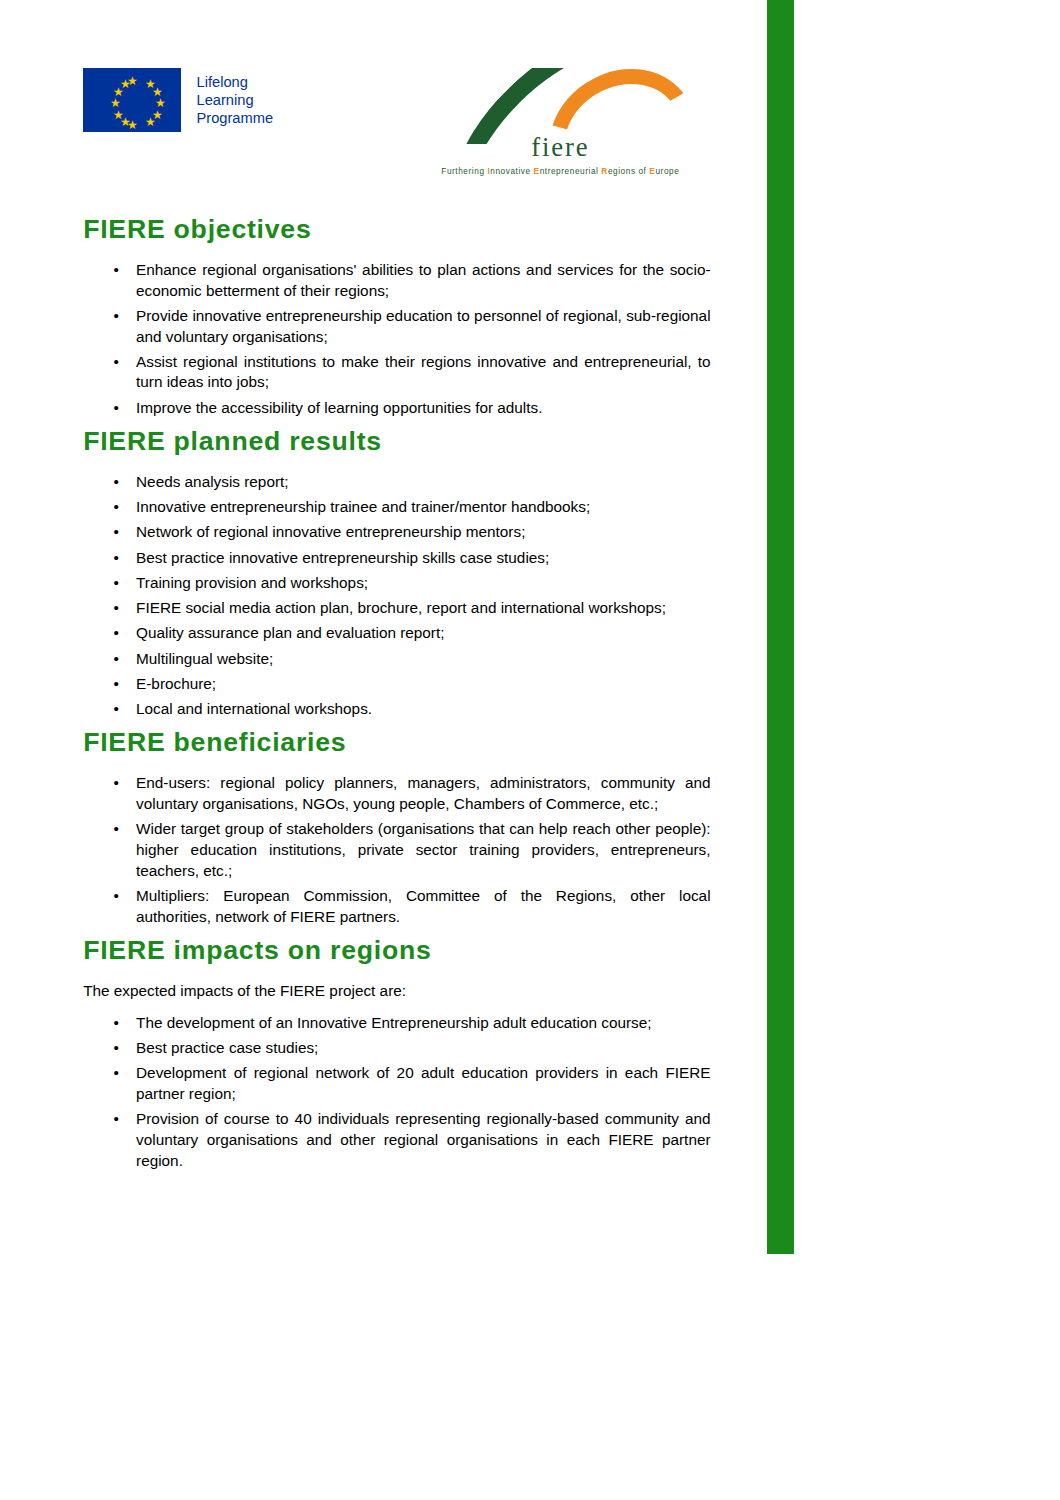★ ★ ★ ★ ★ ★ ★ ★ ★ ★ ★ ★
Lifelong
Learning
Programme
fiere
Furthering Innovative Entrepreneurial Regions of Europe
FIERE objectives
Enhance regional organisations' abilities to plan actions and services for the socio-economic betterment of their regions;
Provide innovative entrepreneurship education to personnel of regional, sub-regional and voluntary organisations;
Assist regional institutions to make their regions innovative and entrepreneurial, to turn ideas into jobs;
Improve the accessibility of learning opportunities for adults.
FIERE planned results
Needs analysis report;
Innovative entrepreneurship trainee and trainer/mentor handbooks;
Network of regional innovative entrepreneurship mentors;
Best practice innovative entrepreneurship skills case studies;
Training provision and workshops;
FIERE social media action plan, brochure, report and international workshops;
Quality assurance plan and evaluation report;
Multilingual website;
E-brochure;
Local and international workshops.
FIERE beneficiaries
End-users: regional policy planners, managers, administrators, community and voluntary organisations, NGOs, young people, Chambers of Commerce, etc.;
Wider target group of stakeholders (organisations that can help reach other people): higher education institutions, private sector training providers, entrepreneurs, teachers, etc.;
Multipliers: European Commission, Committee of the Regions, other local authorities, network of FIERE partners.
FIERE impacts on regions
The expected impacts of the FIERE project are:
The development of an Innovative Entrepreneurship adult education course;
Best practice case studies;
Development of regional network of 20 adult education providers in each FIERE partner region;
Provision of course to 40 individuals representing regionally-based community and voluntary organisations and other regional organisations in each FIERE partner region.